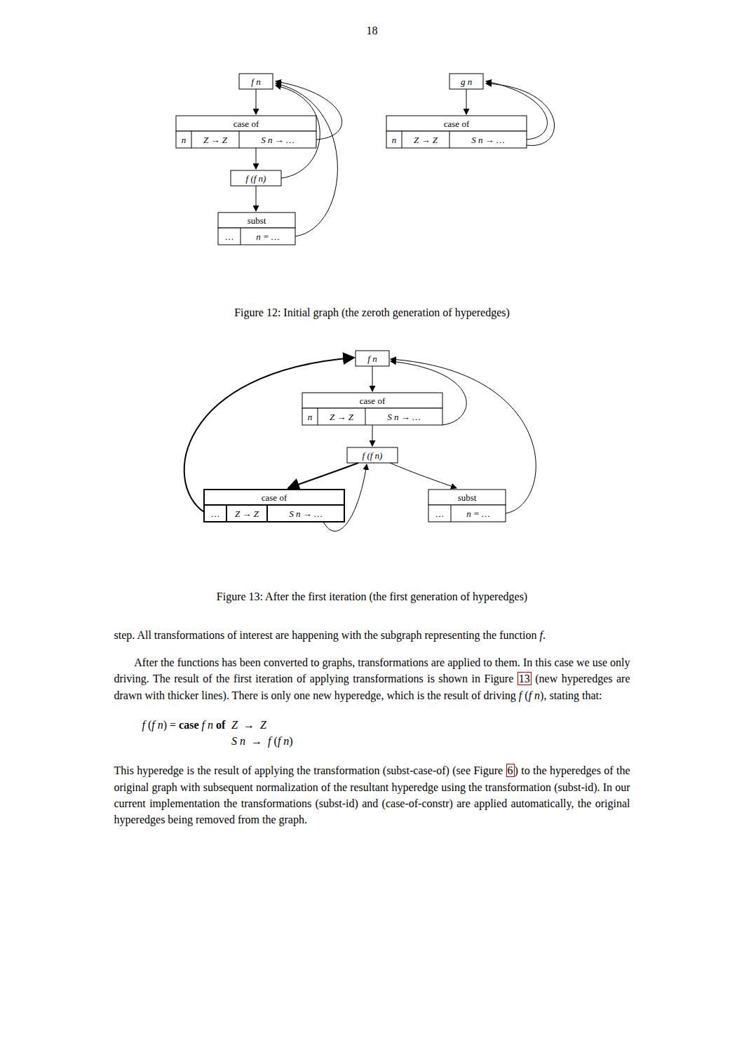18
f n case of n Z → Z S n → … f (f n) subst … n = … g n case of n Z → Z S n → …
Figure 12: Initial graph (the zeroth generation of hyperedges)
f n case of n Z → Z S n → … f (f n) case of … Z → Z S n → … subst … n = …
Figure 13: After the first iteration (the first generation of hyperedges)
step. All transformations of interest are happening with the subgraph representing the function f.
After the functions has been converted to graphs, transformations are applied to them. In this case we use only driving. The result of the first iteration of applying transformations is shown in Figure 13 (new hyperedges are drawn with thicker lines). There is only one new hyperedge, which is the result of driving f (f n), stating that:
f (f n) = case f n of
Z → Z
S n → f (f n)
This hyperedge is the result of applying the transformation (subst-case-of) (see Figure 6) to the hyperedges of the original graph with subsequent normalization of the resultant hyperedge using the transformation (subst-id). In our current implementation the transformations (subst-id) and (case-of-constr) are applied automatically, the original hyperedges being removed from the graph.